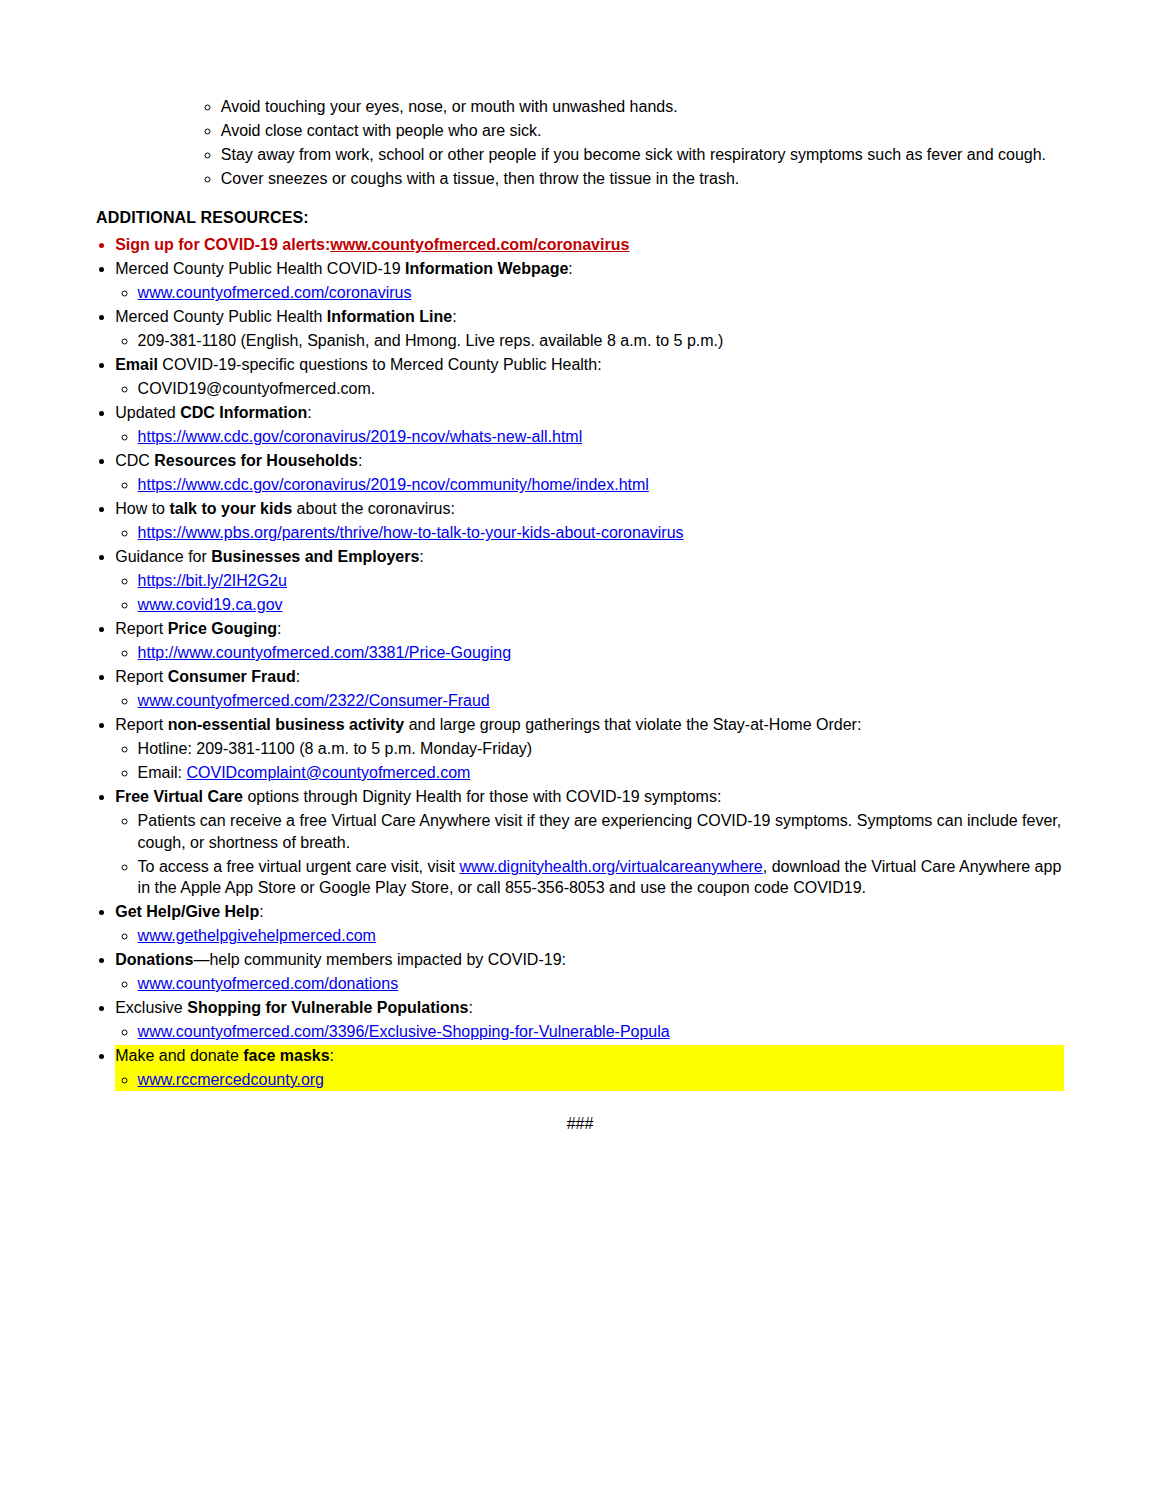Avoid touching your eyes, nose, or mouth with unwashed hands.
Avoid close contact with people who are sick.
Stay away from work, school or other people if you become sick with respiratory symptoms such as fever and cough.
Cover sneezes or coughs with a tissue, then throw the tissue in the trash.
ADDITIONAL RESOURCES:
Sign up for COVID-19 alerts: www.countyofmerced.com/coronavirus
Merced County Public Health COVID-19 Information Webpage:
www.countyofmerced.com/coronavirus
Merced County Public Health Information Line:
209-381-1180 (English, Spanish, and Hmong. Live reps. available 8 a.m. to 5 p.m.)
Email COVID-19-specific questions to Merced County Public Health:
COVID19@countyofmerced.com.
Updated CDC Information:
https://www.cdc.gov/coronavirus/2019-ncov/whats-new-all.html
CDC Resources for Households:
https://www.cdc.gov/coronavirus/2019-ncov/community/home/index.html
How to talk to your kids about the coronavirus:
https://www.pbs.org/parents/thrive/how-to-talk-to-your-kids-about-coronavirus
Guidance for Businesses and Employers:
https://bit.ly/2IH2G2u
www.covid19.ca.gov
Report Price Gouging:
http://www.countyofmerced.com/3381/Price-Gouging
Report Consumer Fraud:
www.countyofmerced.com/2322/Consumer-Fraud
Report non-essential business activity and large group gatherings that violate the Stay-at-Home Order:
Hotline: 209-381-1100 (8 a.m. to 5 p.m. Monday-Friday)
Email: COVIDcomplaint@countyofmerced.com
Free Virtual Care options through Dignity Health for those with COVID-19 symptoms:
Patients can receive a free Virtual Care Anywhere visit if they are experiencing COVID-19 symptoms. Symptoms can include fever, cough, or shortness of breath.
To access a free virtual urgent care visit, visit www.dignityhealth.org/virtualcareanywhere, download the Virtual Care Anywhere app in the Apple App Store or Google Play Store, or call 855-356-8053 and use the coupon code COVID19.
Get Help/Give Help:
www.gethelpgivehelpmerced.com
Donations—help community members impacted by COVID-19:
www.countyofmerced.com/donations
Exclusive Shopping for Vulnerable Populations:
www.countyofmerced.com/3396/Exclusive-Shopping-for-Vulnerable-Popula
Make and donate face masks:
www.rccmercedcounty.org
###